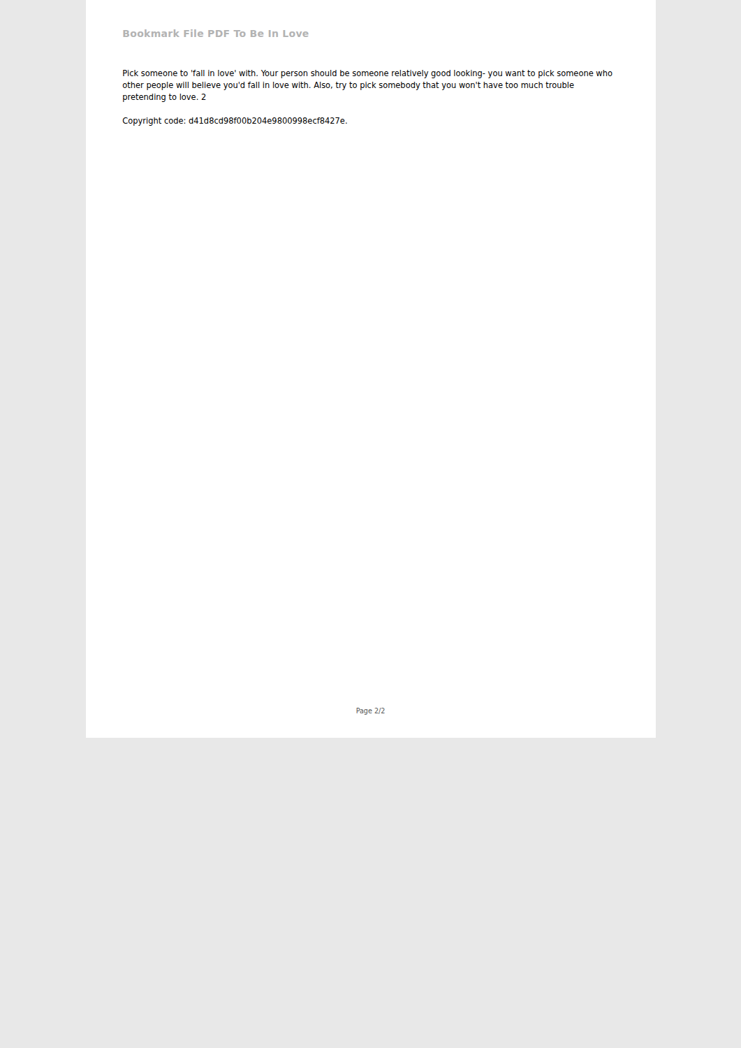Bookmark File PDF To Be In Love
Pick someone to 'fall in love' with. Your person should be someone relatively good looking- you want to pick someone who other people will believe you'd fall in love with. Also, try to pick somebody that you won't have too much trouble pretending to love. 2
Copyright code: d41d8cd98f00b204e9800998ecf8427e.
Page 2/2